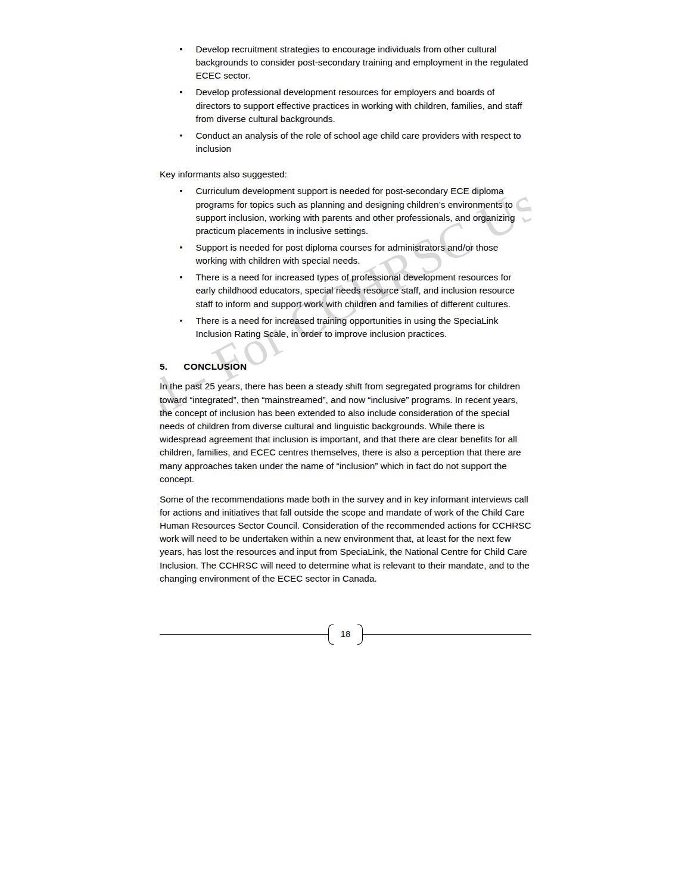Internal - For CCHRSC Use Only
Develop recruitment strategies to encourage individuals from other cultural backgrounds to consider post-secondary training and employment in the regulated ECEC sector.
Develop professional development resources for employers and boards of directors to support effective practices in working with children, families, and staff from diverse cultural backgrounds.
Conduct an analysis of the role of school age child care providers with respect to inclusion
Key informants also suggested:
Curriculum development support is needed for post-secondary ECE diploma programs for topics such as planning and designing children’s environments to support inclusion, working with parents and other professionals, and organizing practicum placements in inclusive settings.
Support is needed for post diploma courses for administrators and/or those working with children with special needs.
There is a need for increased types of professional development resources for early childhood educators, special needs resource staff, and inclusion resource staff to inform and support work with children and families of different cultures.
There is a need for increased training opportunities in using the SpeciaLink Inclusion Rating Scale, in order to improve inclusion practices.
5. CONCLUSION
In the past 25 years, there has been a steady shift from segregated programs for children toward “integrated”, then “mainstreamed”, and now “inclusive” programs. In recent years, the concept of inclusion has been extended to also include consideration of the special needs of children from diverse cultural and linguistic backgrounds. While there is widespread agreement that inclusion is important, and that there are clear benefits for all children, families, and ECEC centres themselves, there is also a perception that there are many approaches taken under the name of “inclusion” which in fact do not support the concept.
Some of the recommendations made both in the survey and in key informant interviews call for actions and initiatives that fall outside the scope and mandate of work of the Child Care Human Resources Sector Council. Consideration of the recommended actions for CCHRSC work will need to be undertaken within a new environment that, at least for the next few years, has lost the resources and input from SpeciaLink, the National Centre for Child Care Inclusion. The CCHRSC will need to determine what is relevant to their mandate, and to the changing environment of the ECEC sector in Canada.
18